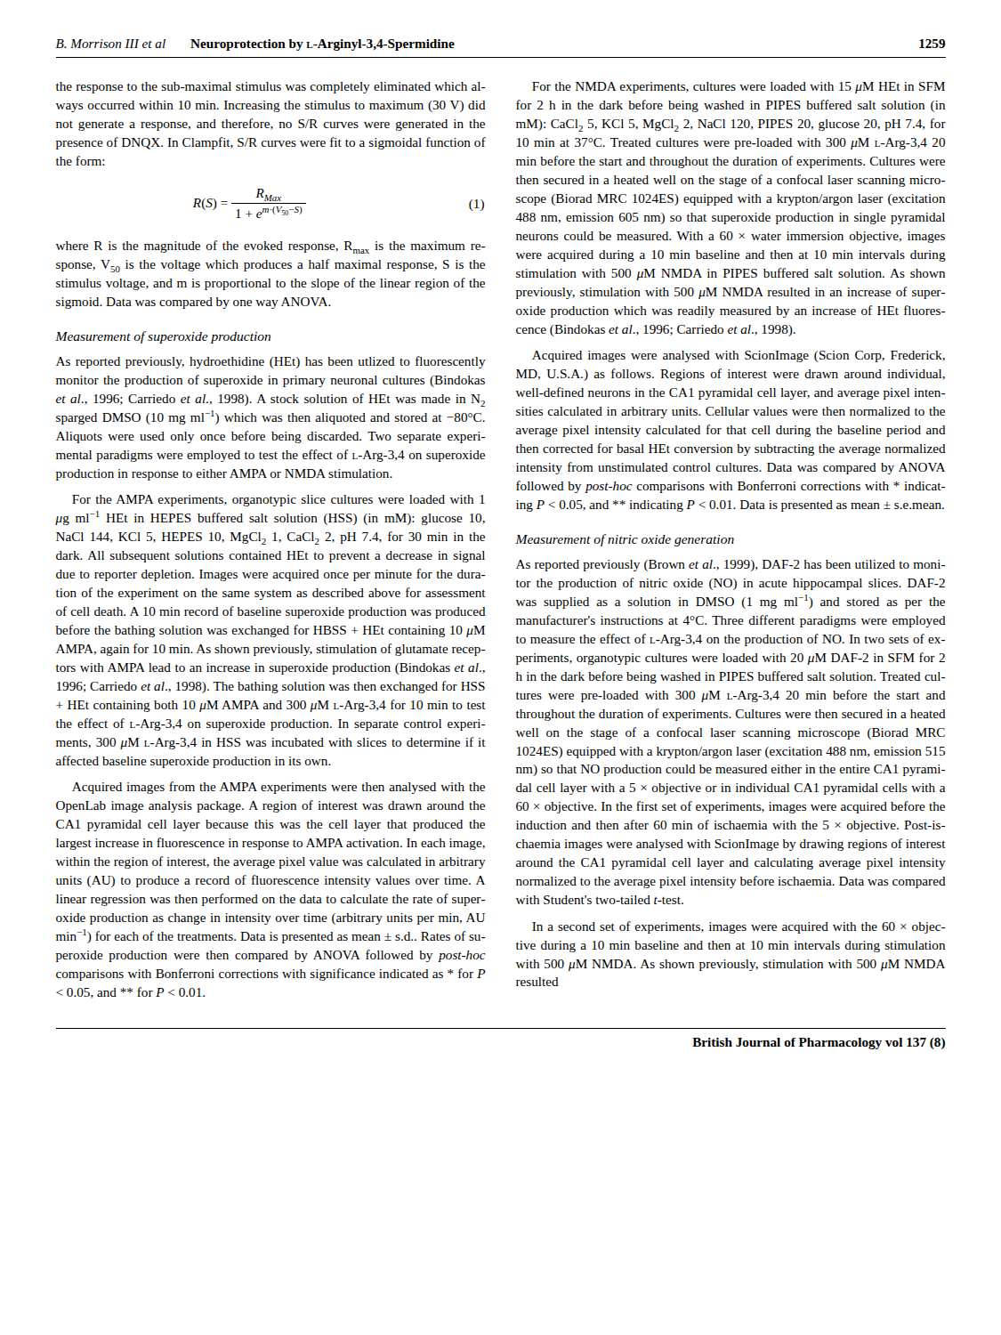B. Morrison III et al Neuroprotection by l-Arginyl-3,4-Spermidine 1259
the response to the sub-maximal stimulus was completely eliminated which always occurred within 10 min. Increasing the stimulus to maximum (30 V) did not generate a response, and therefore, no S/R curves were generated in the presence of DNQX. In Clampfit, S/R curves were fit to a sigmoidal function of the form:
| R ( S ) = R Max 1 + e m ·( V 50 − S ) | (1) |
where R is the magnitude of the evoked response, Rmax is the maximum response, V50 is the voltage which produces a half maximal response, S is the stimulus voltage, and m is proportional to the slope of the linear region of the sigmoid. Data was compared by one way ANOVA.
Measurement of superoxide production
As reported previously, hydroethidine (HEt) has been utlized to fluorescently monitor the production of superoxide in primary neuronal cultures (Bindokas et al., 1996; Carriedo et al., 1998). A stock solution of HEt was made in N2 sparged DMSO (10 mg ml−1) which was then aliquoted and stored at −80°C. Aliquots were used only once before being discarded. Two separate experimental paradigms were employed to test the effect of l-Arg-3,4 on superoxide production in response to either AMPA or NMDA stimulation.
For the AMPA experiments, organotypic slice cultures were loaded with 1 μg ml−1 HEt in HEPES buffered salt solution (HSS) (in mM): glucose 10, NaCl 144, KCl 5, HEPES 10, MgCl2 1, CaCl2 2, pH 7.4, for 30 min in the dark. All subsequent solutions contained HEt to prevent a decrease in signal due to reporter depletion. Images were acquired once per minute for the duration of the experiment on the same system as described above for assessment of cell death. A 10 min record of baseline superoxide production was produced before the bathing solution was exchanged for HBSS + HEt containing 10 μ M AMPA, again for 10 min. As shown previously, stimulation of glutamate receptors with AMPA lead to an increase in superoxide production (Bindokas et al., 1996; Carriedo et al., 1998). The bathing solution was then exchanged for HSS + HEt containing both 10 μ M AMPA and 300 μ M l-Arg-3,4 for 10 min to test the effect of l-Arg-3,4 on superoxide production. In separate control experiments, 300 μ M l-Arg-3,4 in HSS was incubated with slices to determine if it affected baseline superoxide production in its own.
Acquired images from the AMPA experiments were then analysed with the OpenLab image analysis package. A region of interest was drawn around the CA1 pyramidal cell layer because this was the cell layer that produced the largest increase in fluorescence in response to AMPA activation. In each image, within the region of interest, the average pixel value was calculated in arbitrary units (AU) to produce a record of fluorescence intensity values over time. A linear regression was then performed on the data to calculate the rate of superoxide production as change in intensity over time (arbitrary units per min, AU min−1) for each of the treatments. Data is presented as mean ± s.d.. Rates of superoxide production were then compared by ANOVA followed by post-hoc comparisons with Bonferroni corrections with significance indicated as * for P < 0.05, and ** for P < 0.01.
For the NMDA experiments, cultures were loaded with 15 μ M HEt in SFM for 2 h in the dark before being washed in PIPES buffered salt solution (in mM): CaCl2 5, KCl 5, MgCl2 2, NaCl 120, PIPES 20, glucose 20, pH 7.4, for 10 min at 37°C. Treated cultures were pre-loaded with 300 μ M l-Arg-3,4 20 min before the start and throughout the duration of experiments. Cultures were then secured in a heated well on the stage of a confocal laser scanning microscope (Biorad MRC 1024ES) equipped with a krypton/argon laser (excitation 488 nm, emission 605 nm) so that superoxide production in single pyramidal neurons could be measured. With a 60 × water immersion objective, images were acquired during a 10 min baseline and then at 10 min intervals during stimulation with 500 μ M NMDA in PIPES buffered salt solution. As shown previously, stimulation with 500 μ M NMDA resulted in an increase of superoxide production which was readily measured by an increase of HEt fluorescence (Bindokas et al., 1996; Carriedo et al., 1998).
Acquired images were analysed with ScionImage (Scion Corp, Frederick, MD, U.S.A.) as follows. Regions of interest were drawn around individual, well-defined neurons in the CA1 pyramidal cell layer, and average pixel intensities calculated in arbitrary units. Cellular values were then normalized to the average pixel intensity calculated for that cell during the baseline period and then corrected for basal HEt conversion by subtracting the average normalized intensity from unstimulated control cultures. Data was compared by ANOVA followed by post-hoc comparisons with Bonferroni corrections with * indicating P < 0.05, and ** indicating P < 0.01. Data is presented as mean ± s.e.mean.
Measurement of nitric oxide generation
As reported previously (Brown et al., 1999), DAF-2 has been utilized to monitor the production of nitric oxide (NO) in acute hippocampal slices. DAF-2 was supplied as a solution in DMSO (1 mg ml−1) and stored as per the manufacturer's instructions at 4°C. Three different paradigms were employed to measure the effect of l-Arg-3,4 on the production of NO. In two sets of experiments, organotypic cultures were loaded with 20 μ M DAF-2 in SFM for 2 h in the dark before being washed in PIPES buffered salt solution. Treated cultures were pre-loaded with 300 μ M l-Arg-3,4 20 min before the start and throughout the duration of experiments. Cultures were then secured in a heated well on the stage of a confocal laser scanning microscope (Biorad MRC 1024ES) equipped with a krypton/argon laser (excitation 488 nm, emission 515 nm) so that NO production could be measured either in the entire CA1 pyramidal cell layer with a 5 × objective or in individual CA1 pyramidal cells with a 60 × objective. In the first set of experiments, images were acquired before the induction and then after 60 min of ischaemia with the 5 × objective. Post-ischaemia images were analysed with ScionImage by drawing regions of interest around the CA1 pyramidal cell layer and calculating average pixel intensity normalized to the average pixel intensity before ischaemia. Data was compared with Student's two-tailed t-test.
In a second set of experiments, images were acquired with the 60 × objective during a 10 min baseline and then at 10 min intervals during stimulation with 500 μ M NMDA. As shown previously, stimulation with 500 μ M NMDA resulted
British Journal of Pharmacology vol 137 (8)